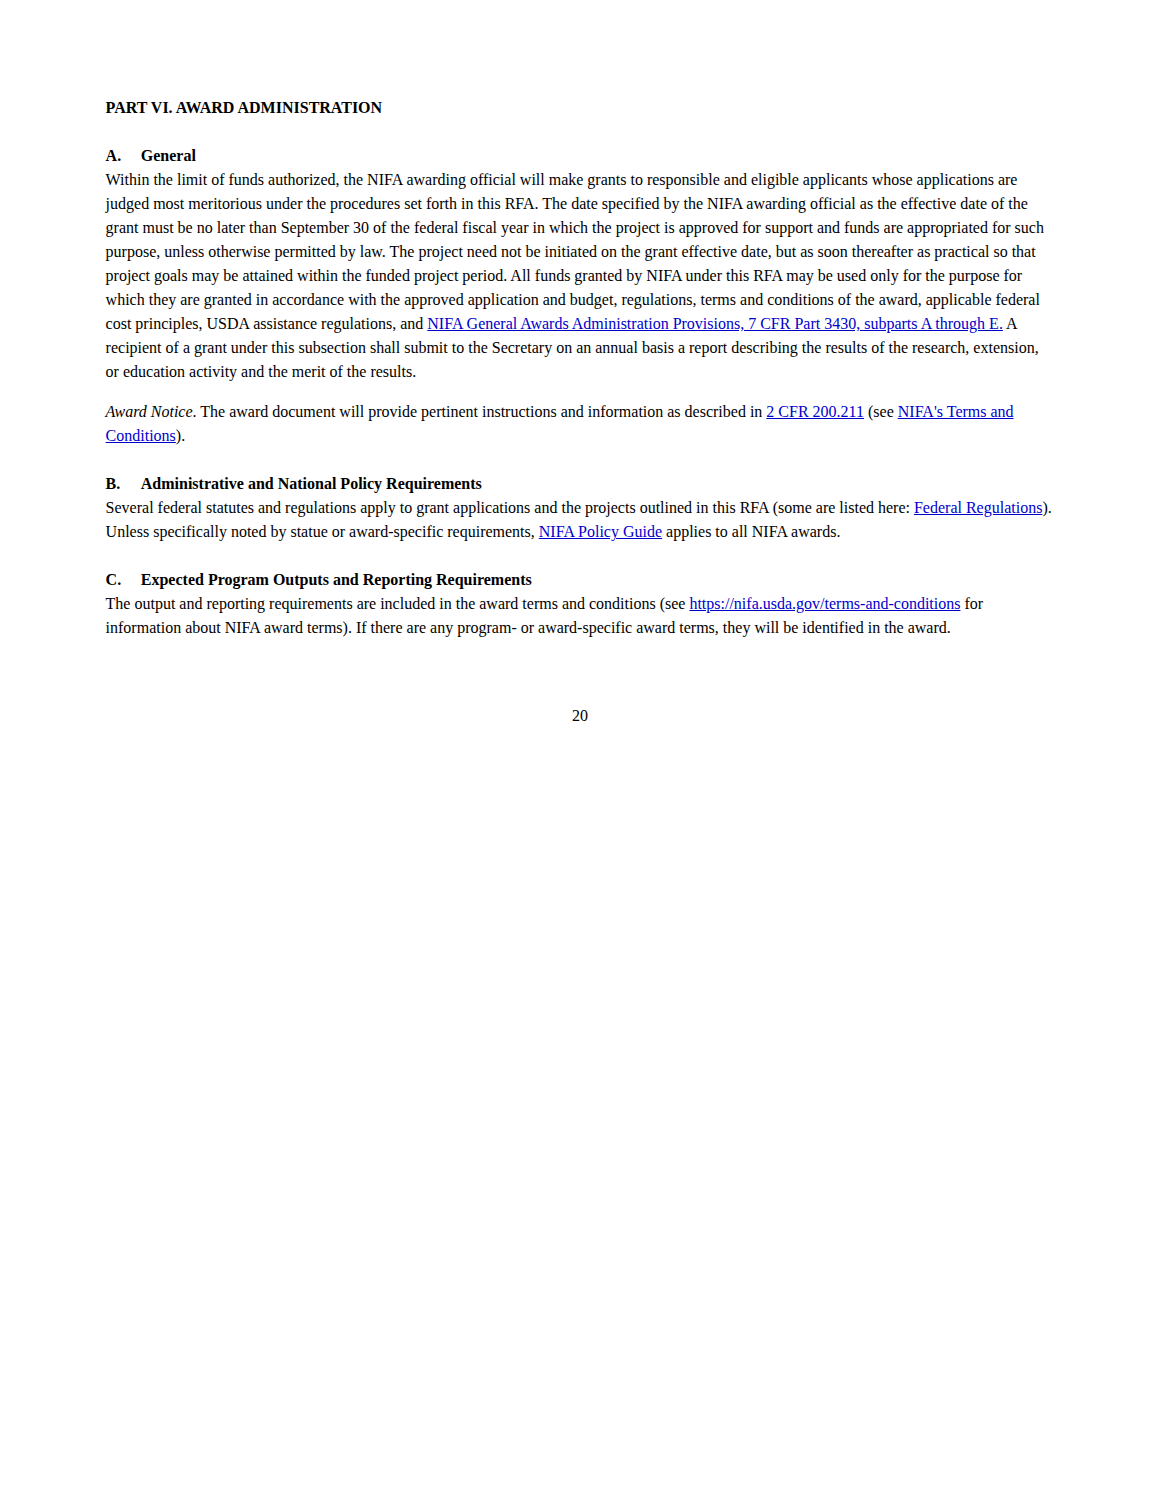PART VI. AWARD ADMINISTRATION
A. General
Within the limit of funds authorized, the NIFA awarding official will make grants to responsible and eligible applicants whose applications are judged most meritorious under the procedures set forth in this RFA. The date specified by the NIFA awarding official as the effective date of the grant must be no later than September 30 of the federal fiscal year in which the project is approved for support and funds are appropriated for such purpose, unless otherwise permitted by law. The project need not be initiated on the grant effective date, but as soon thereafter as practical so that project goals may be attained within the funded project period. All funds granted by NIFA under this RFA may be used only for the purpose for which they are granted in accordance with the approved application and budget, regulations, terms and conditions of the award, applicable federal cost principles, USDA assistance regulations, and NIFA General Awards Administration Provisions, 7 CFR Part 3430, subparts A through E. A recipient of a grant under this subsection shall submit to the Secretary on an annual basis a report describing the results of the research, extension, or education activity and the merit of the results.
Award Notice. The award document will provide pertinent instructions and information as described in 2 CFR 200.211 (see NIFA's Terms and Conditions).
B. Administrative and National Policy Requirements
Several federal statutes and regulations apply to grant applications and the projects outlined in this RFA (some are listed here: Federal Regulations). Unless specifically noted by statue or award-specific requirements, NIFA Policy Guide applies to all NIFA awards.
C. Expected Program Outputs and Reporting Requirements
The output and reporting requirements are included in the award terms and conditions (see https://nifa.usda.gov/terms-and-conditions for information about NIFA award terms). If there are any program- or award-specific award terms, they will be identified in the award.
20